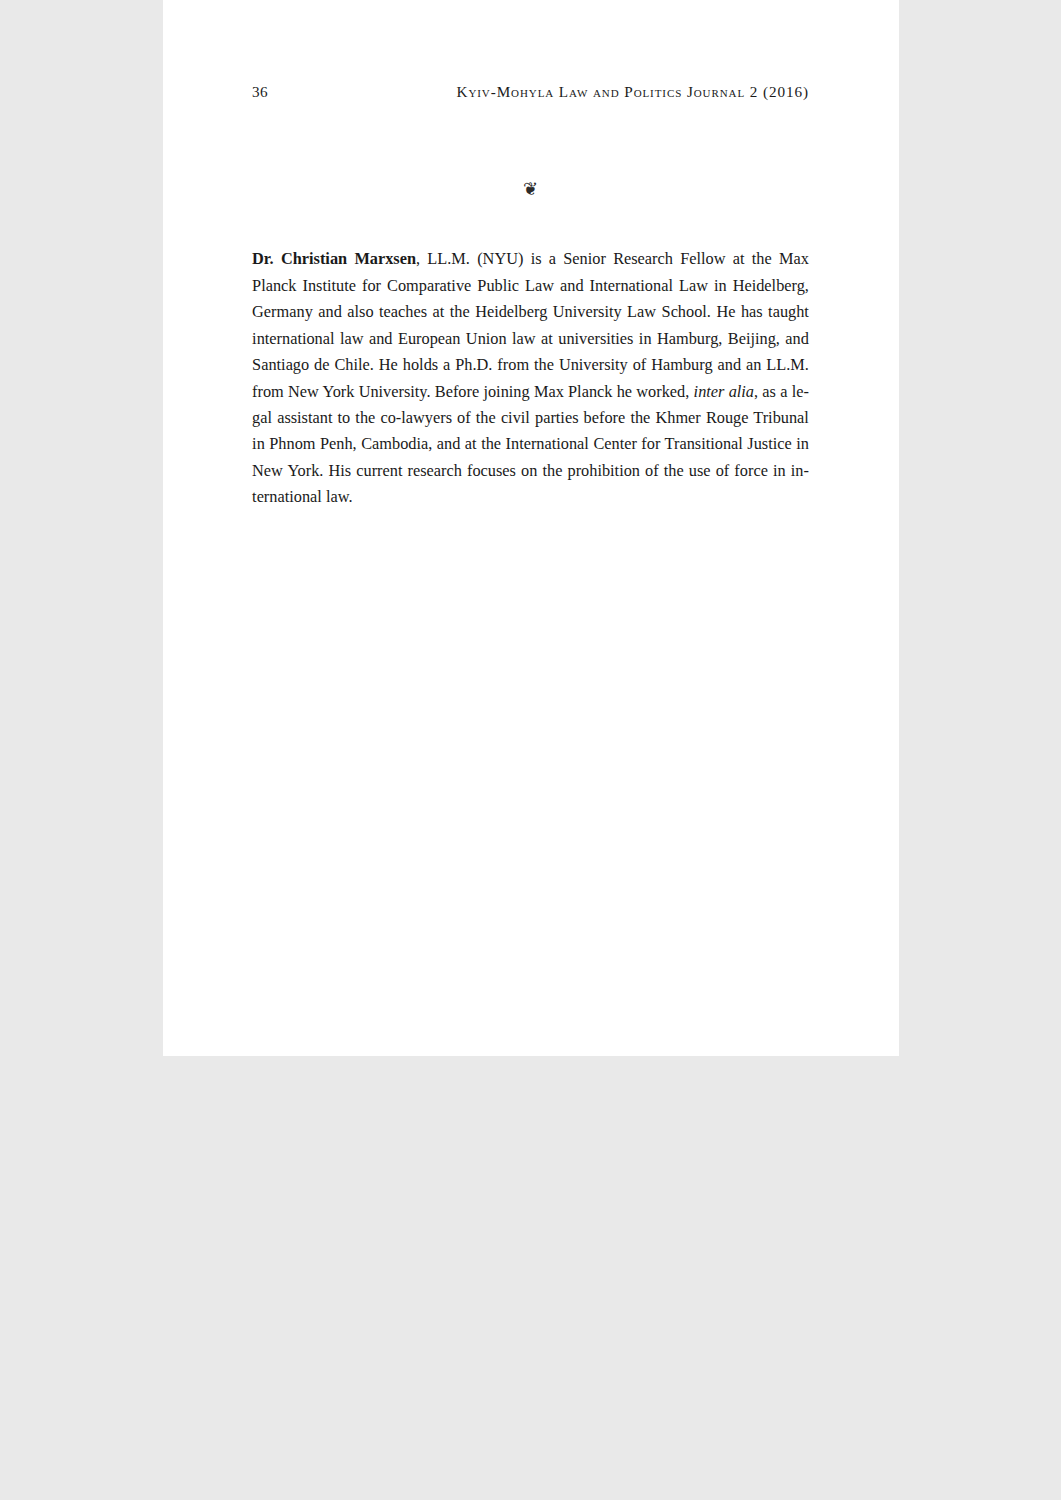36 Kyiv-Mohyla Law and Politics Journal 2 (2016)
❦
Dr. Christian Marxsen, LL.M. (NYU) is a Senior Research Fellow at the Max Planck Institute for Comparative Public Law and International Law in Heidelberg, Germany and also teaches at the Heidelberg University Law School. He has taught international law and European Union law at universities in Hamburg, Beijing, and Santiago de Chile. He holds a Ph.D. from the University of Hamburg and an LL.M. from New York University. Before joining Max Planck he worked, inter alia, as a legal assistant to the co-lawyers of the civil parties before the Khmer Rouge Tribunal in Phnom Penh, Cambodia, and at the International Center for Transitional Justice in New York. His current research focuses on the prohibition of the use of force in international law.